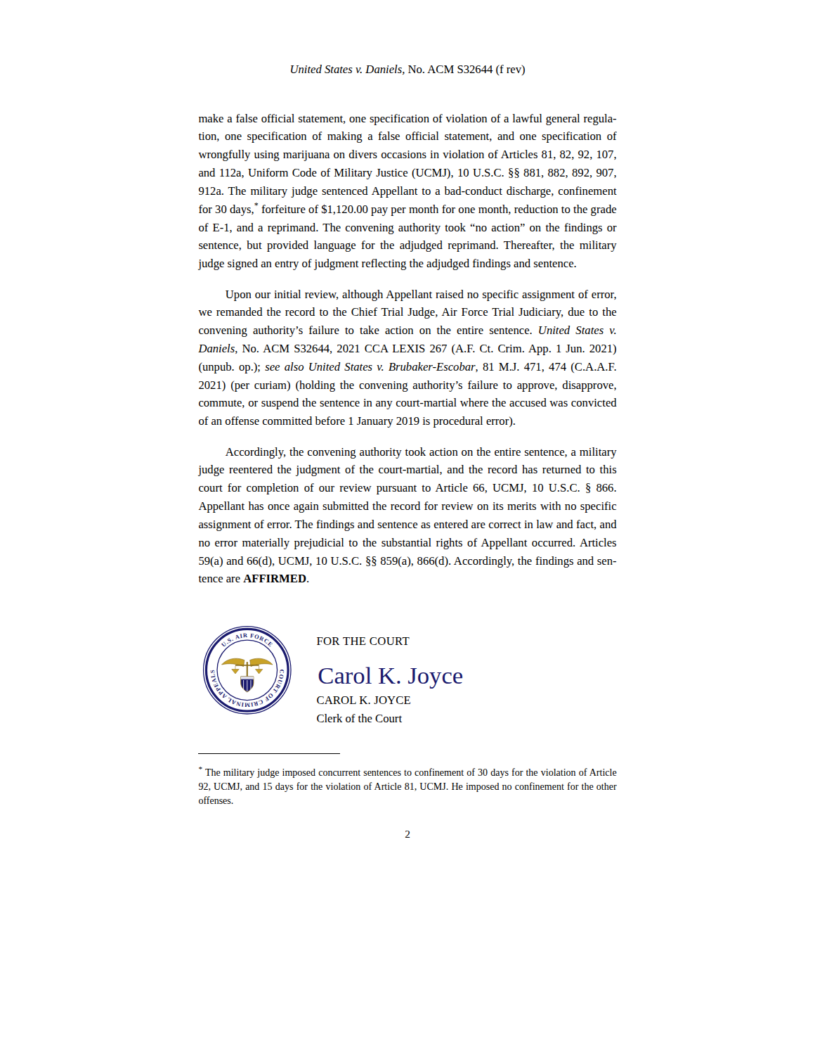United States v. Daniels, No. ACM S32644 (f rev)
make a false official statement, one specification of violation of a lawful general regulation, one specification of making a false official statement, and one specification of wrongfully using marijuana on divers occasions in violation of Articles 81, 82, 92, 107, and 112a, Uniform Code of Military Justice (UCMJ), 10 U.S.C. §§ 881, 882, 892, 907, 912a. The military judge sentenced Appellant to a bad-conduct discharge, confinement for 30 days,* forfeiture of $1,120.00 pay per month for one month, reduction to the grade of E-1, and a reprimand. The convening authority took “no action” on the findings or sentence, but provided language for the adjudged reprimand. Thereafter, the military judge signed an entry of judgment reflecting the adjudged findings and sentence.
Upon our initial review, although Appellant raised no specific assignment of error, we remanded the record to the Chief Trial Judge, Air Force Trial Judiciary, due to the convening authority’s failure to take action on the entire sentence. United States v. Daniels, No. ACM S32644, 2021 CCA LEXIS 267 (A.F. Ct. Crim. App. 1 Jun. 2021) (unpub. op.); see also United States v. Brubaker-Escobar, 81 M.J. 471, 474 (C.A.A.F. 2021) (per curiam) (holding the convening authority’s failure to approve, disapprove, commute, or suspend the sentence in any court-martial where the accused was convicted of an offense committed before 1 January 2019 is procedural error).
Accordingly, the convening authority took action on the entire sentence, a military judge reentered the judgment of the court-martial, and the record has returned to this court for completion of our review pursuant to Article 66, UCMJ, 10 U.S.C. § 866. Appellant has once again submitted the record for review on its merits with no specific assignment of error. The findings and sentence as entered are correct in law and fact, and no error materially prejudicial to the substantial rights of Appellant occurred. Articles 59(a) and 66(d), UCMJ, 10 U.S.C. §§ 859(a), 866(d). Accordingly, the findings and sentence are AFFIRMED.
U.S. AIR FORCE COURT OF CRIMINAL APPEALS
FOR THE COURT
Carol K. Joyce
CAROL K. JOYCE
Clerk of the Court
* The military judge imposed concurrent sentences to confinement of 30 days for the violation of Article 92, UCMJ, and 15 days for the violation of Article 81, UCMJ. He imposed no confinement for the other offenses.
2